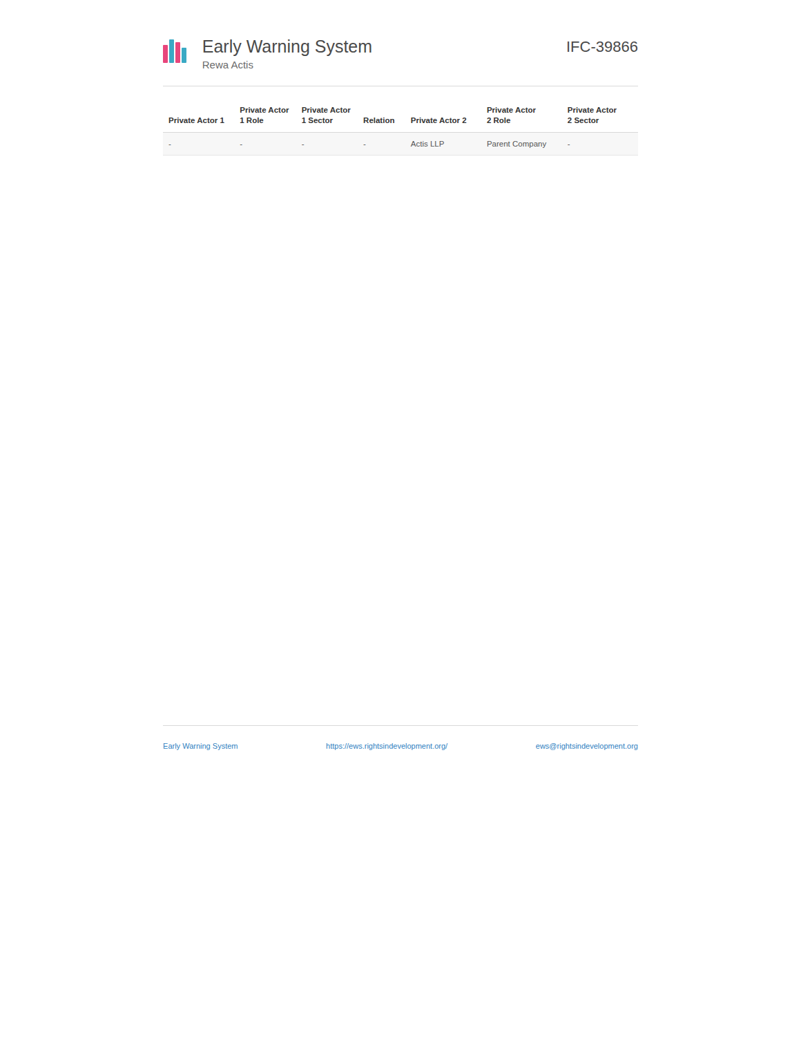Early Warning System
Rewa Actis
IFC-39866
| Private Actor 1 | Private Actor 1 Role | Private Actor 1 Sector | Relation | Private Actor 2 | Private Actor 2 Role | Private Actor 2 Sector |
| --- | --- | --- | --- | --- | --- | --- |
| - | - | - | - | Actis LLP | Parent Company | - |
Early Warning System
https://ews.rightsindevelopment.org/
ews@rightsindevelopment.org